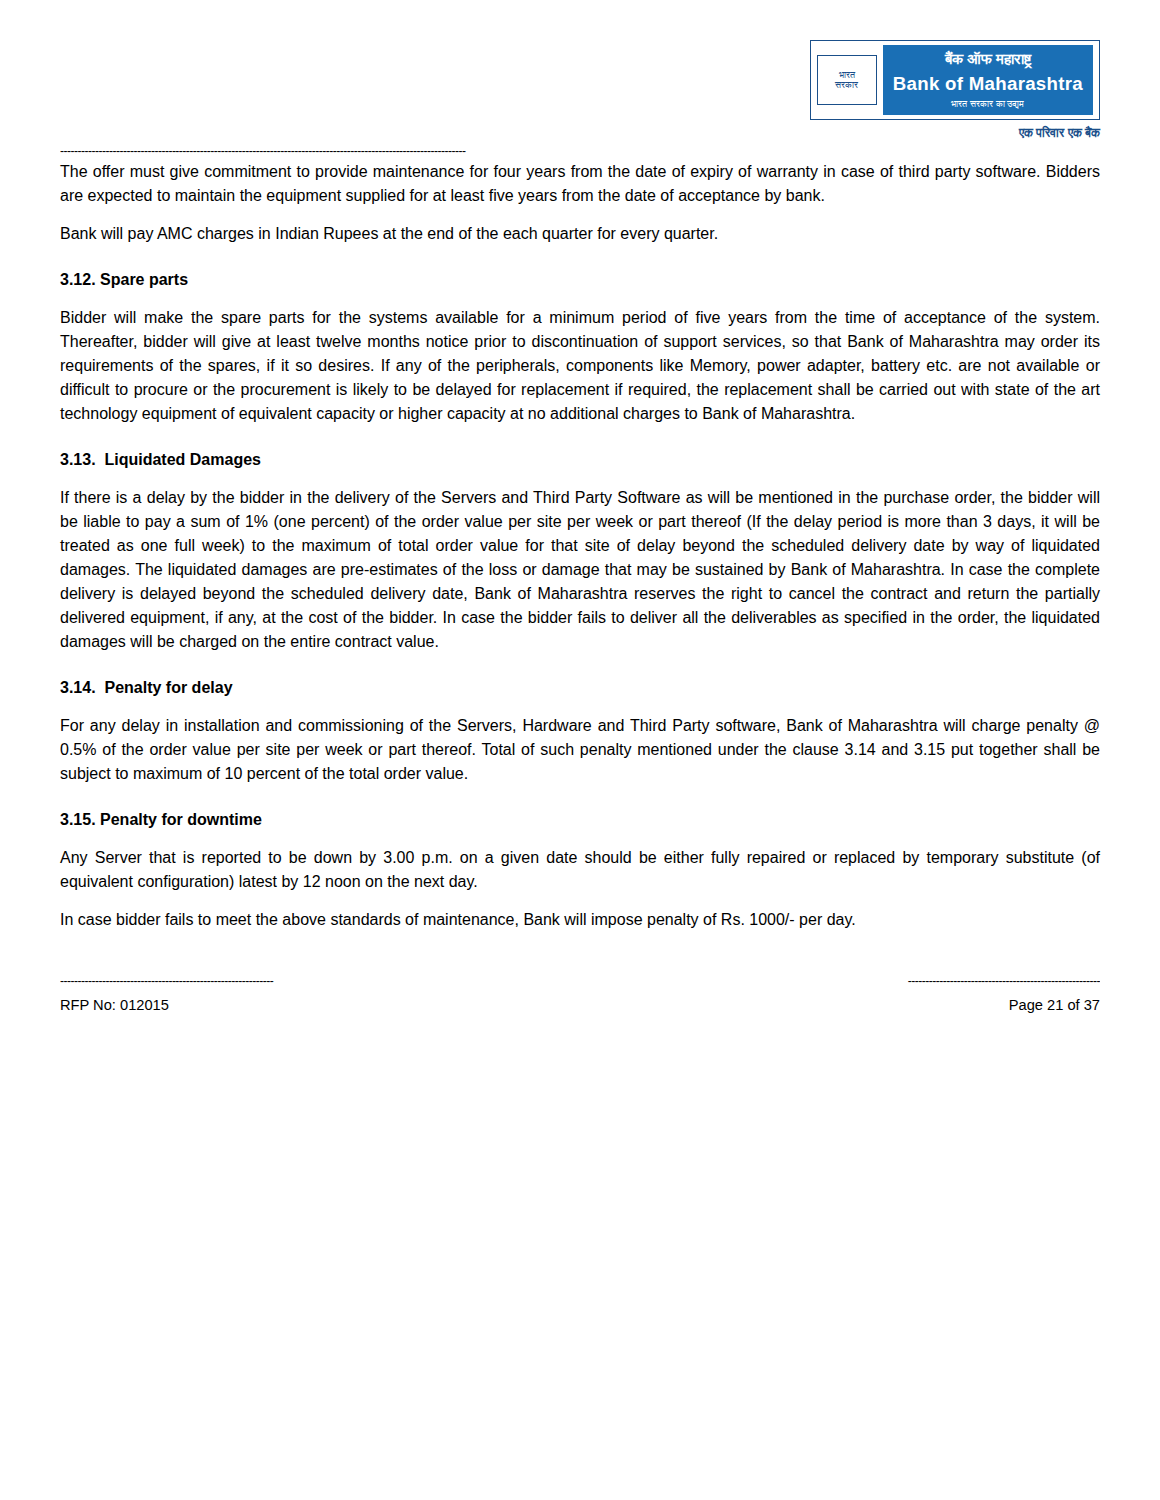भारत
सरकार
बैंक ऑफ महाराष्ट्र Bank of Maharashtra भारत सरकार का उद्यम
एक परिवार एक बैंक
--------------------------------------------------------------------------------------------------------------------
The offer must give commitment to provide maintenance for four years from the date of expiry of warranty in case of third party software. Bidders are expected to maintain the equipment supplied for at least five years from the date of acceptance by bank.
Bank will pay AMC charges in Indian Rupees at the end of the each quarter for every quarter.
3.12. Spare parts
Bidder will make the spare parts for the systems available for a minimum period of five years from the time of acceptance of the system. Thereafter, bidder will give at least twelve months notice prior to discontinuation of support services, so that Bank of Maharashtra may order its requirements of the spares, if it so desires. If any of the peripherals, components like Memory, power adapter, battery etc. are not available or difficult to procure or the procurement is likely to be delayed for replacement if required, the replacement shall be carried out with state of the art technology equipment of equivalent capacity or higher capacity at no additional charges to Bank of Maharashtra.
3.13. Liquidated Damages
If there is a delay by the bidder in the delivery of the Servers and Third Party Software as will be mentioned in the purchase order, the bidder will be liable to pay a sum of 1% (one percent) of the order value per site per week or part thereof (If the delay period is more than 3 days, it will be treated as one full week) to the maximum of total order value for that site of delay beyond the scheduled delivery date by way of liquidated damages. The liquidated damages are pre-estimates of the loss or damage that may be sustained by Bank of Maharashtra. In case the complete delivery is delayed beyond the scheduled delivery date, Bank of Maharashtra reserves the right to cancel the contract and return the partially delivered equipment, if any, at the cost of the bidder. In case the bidder fails to deliver all the deliverables as specified in the order, the liquidated damages will be charged on the entire contract value.
3.14. Penalty for delay
For any delay in installation and commissioning of the Servers, Hardware and Third Party software, Bank of Maharashtra will charge penalty @ 0.5% of the order value per site per week or part thereof. Total of such penalty mentioned under the clause 3.14 and 3.15 put together shall be subject to maximum of 10 percent of the total order value.
3.15. Penalty for downtime
Any Server that is reported to be down by 3.00 p.m. on a given date should be either fully repaired or replaced by temporary substitute (of equivalent configuration) latest by 12 noon on the next day.
In case bidder fails to meet the above standards of maintenance, Bank will impose penalty of Rs. 1000/- per day.
------------------------------------------------------------- -------------------------------------------------------
RFP No: 012015 Page 21 of 37